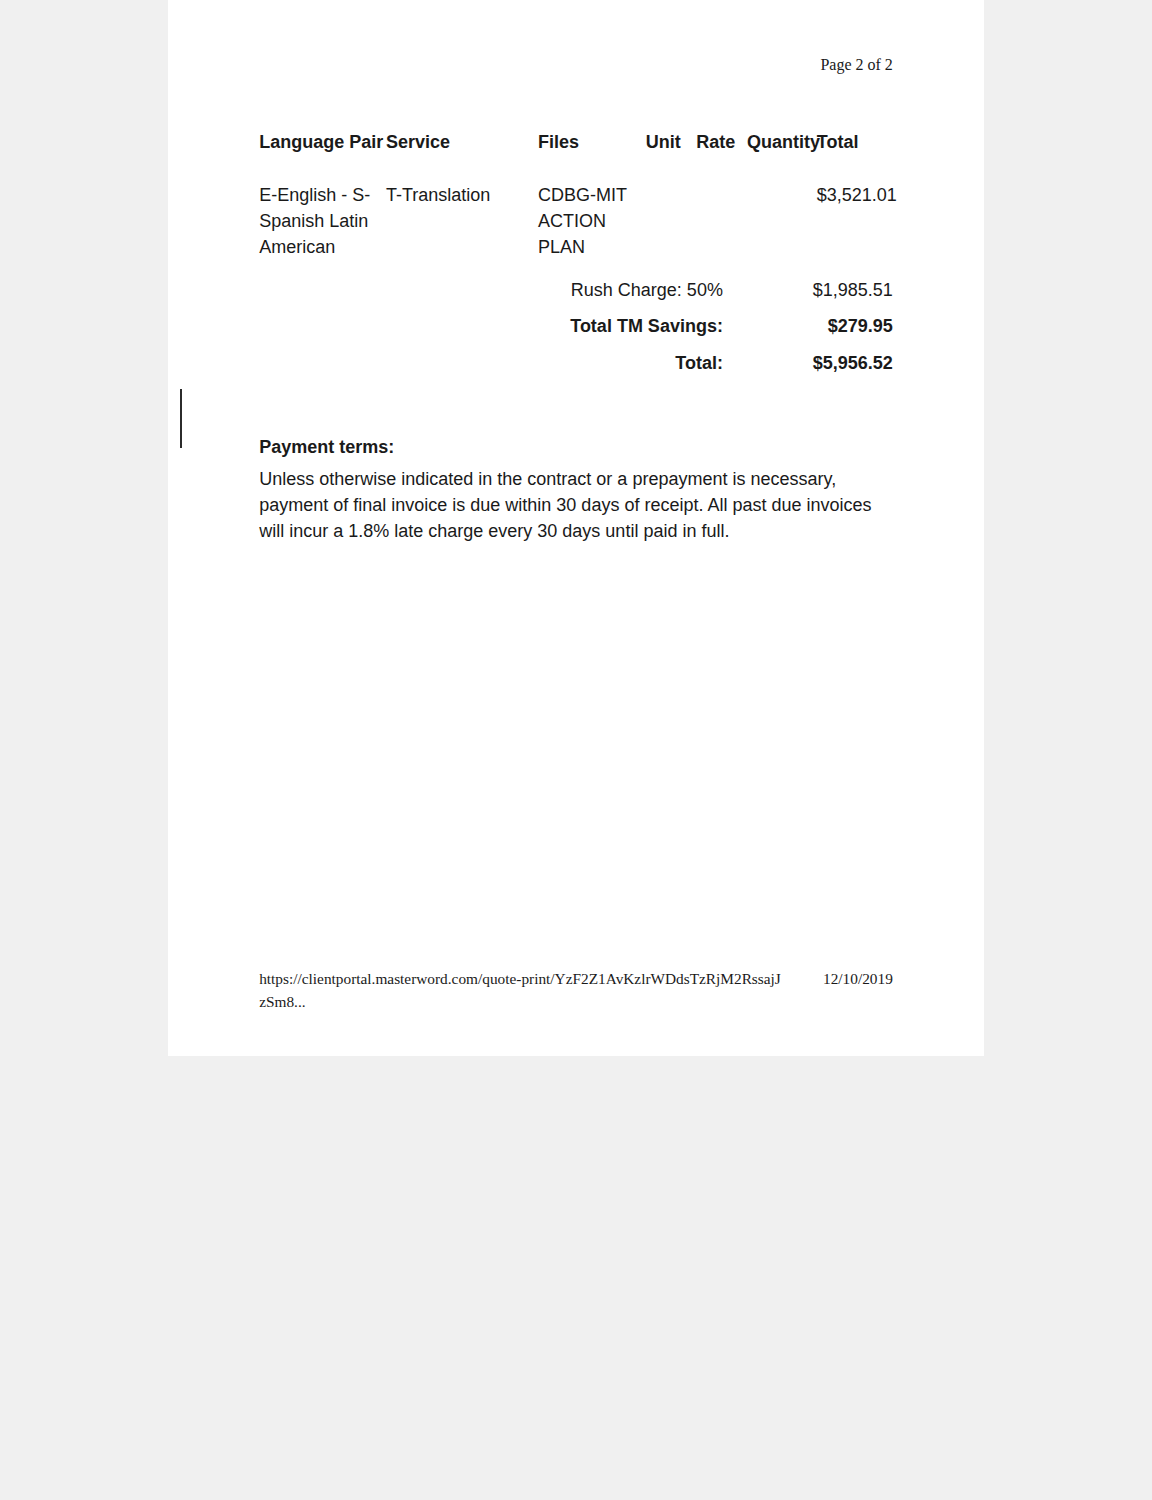Page 2 of 2
| Language Pair | Service | Files | Unit | Rate | Quantity | Total |
| --- | --- | --- | --- | --- | --- | --- |
| E-English - S-Spanish Latin American | T-Translation | CDBG-MIT ACTION PLAN | | | | $3,521.01 |
| Rush Charge: 50% | $1,985.51 |
| Total TM Savings: | $279.95 |
| Total: | $5,956.52 |
Payment terms:
Unless otherwise indicated in the contract or a prepayment is necessary, payment of final invoice is due within 30 days of receipt. All past due invoices will incur a 1.8% late charge every 30 days until paid in full.
https://clientportal.masterword.com/quote-print/YzF2Z1AvKzlrWDdsTzRjM2RssajJzSm8... 12/10/2019